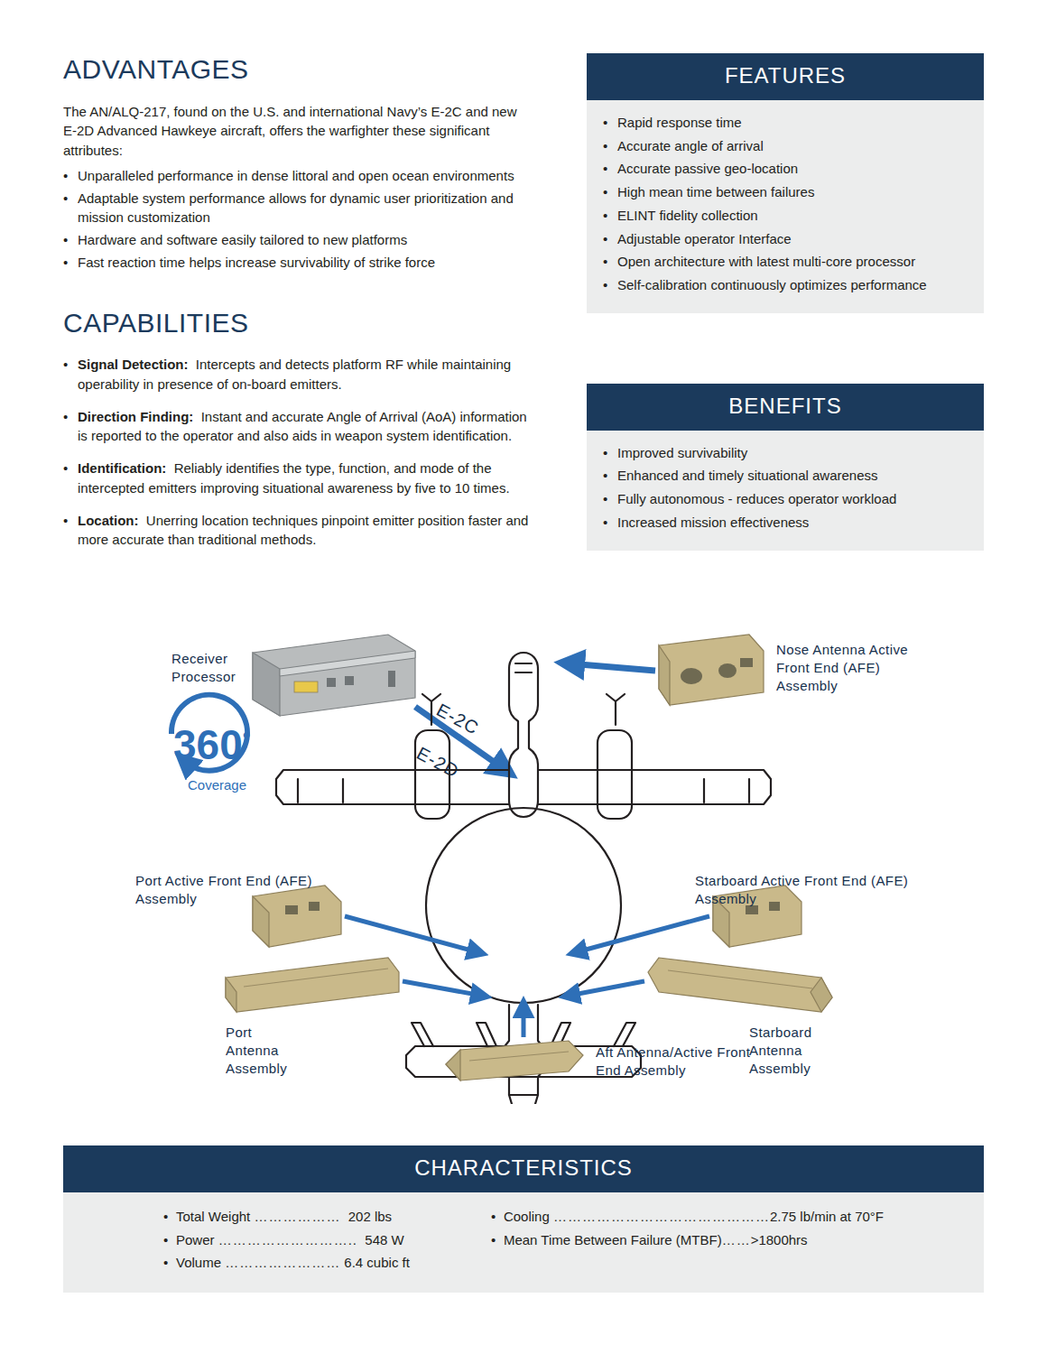Advantages
The AN/ALQ-217, found on the U.S. and international Navy’s E-2C and new E-2D Advanced Hawkeye aircraft, offers the warfighter these significant attributes:
Unparalleled performance in dense littoral and open ocean environments
Adaptable system performance allows for dynamic user prioritization and mission customization
Hardware and software easily tailored to new platforms
Fast reaction time helps increase survivability of strike force
Capabilities
Signal Detection: Intercepts and detects platform RF while maintaining operability in presence of on-board emitters.
Direction Finding: Instant and accurate Angle of Arrival (AoA) information is reported to the operator and also aids in weapon system identification.
Identification: Reliably identifies the type, function, and mode of the intercepted emitters improving situational awareness by five to 10 times.
Location: Unerring location techniques pinpoint emitter position faster and more accurate than traditional methods.
Features
Rapid response time
Accurate angle of arrival
Accurate passive geo-location
High mean time between failures
ELINT fidelity collection
Adjustable operator Interface
Open architecture with latest multi-core processor
Self-calibration continuously optimizes performance
Benefits
Improved survivability
Enhanced and timely situational awareness
Fully autonomous - reduces operator workload
Increased mission effectiveness
Receiver Processor 360° Coverage Nose Antenna Active Front End (AFE) Assembly E-2C E-2D Port Active Front End (AFE) Assembly Starboard Active Front End (AFE) Assembly Port Antenna Assembly Starboard Antenna Assembly Aft Antenna/Active Front End Assembly
Characteristics
Total Weight ……………… 202 lbs
Power ……………………….. 548 W
Volume …………………… 6.4 cubic ft
Cooling ………………………………………2.75 lb/min at 70°F
Mean Time Between Failure (MTBF)……>1800hrs